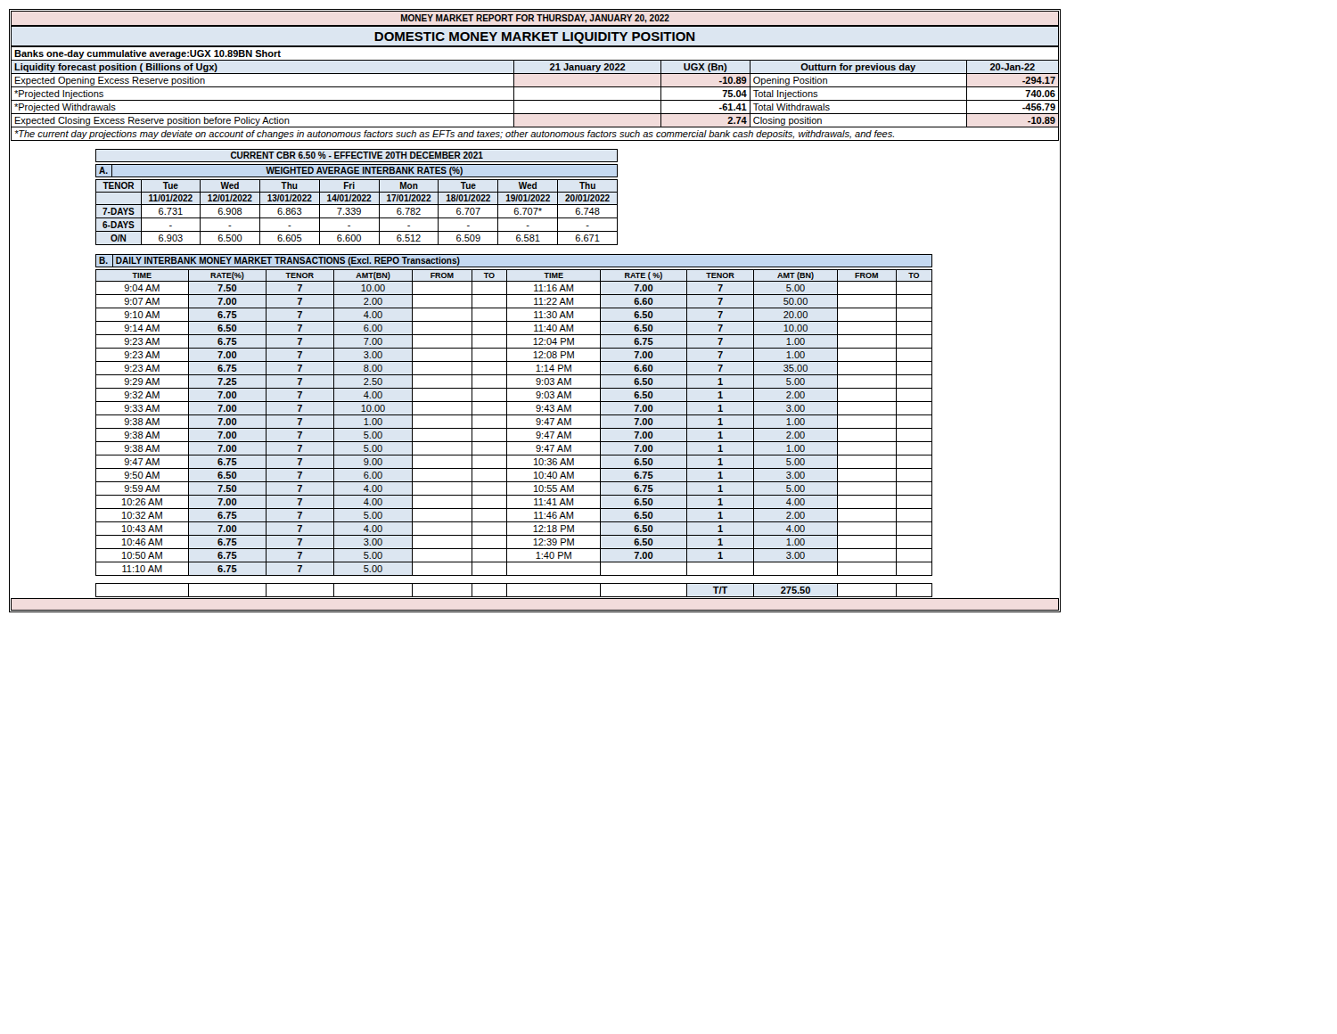| / MONEY MARKET REPORT FOR THURSDAY, JANUARY 20, 2022 / / DOMESTIC MONEY MARKET LIQUIDITY POSITION / / Banks one-day cummulative average:UGX 10.89BN Short / / Liquidity forecast position ( Billions of Ugx) / 21 January 2022 / UGX (Bn) / Outturn for previous day / 20-Jan-22 / / Expected Opening Excess Reserve position / / -10.89 / Opening Position / -294.17 / / *Projected Injections / / 75.04 / Total Injections / 740.06 / / *Projected Withdrawals / / -61.41 / Total Withdrawals / -456.79 / / Expected Closing Excess Reserve position before Policy Action / / 2.74 / Closing position / -10.89 / / *The current day projections may deviate on account of changes in autonomous factors such as EFTs and taxes; other autonomous factors such as commercial bank cash deposits, withdrawals, and fees. / / / / CURRENT CBR 6.50 % - EFFECTIVE 20TH DECEMBER 2021 / / / / / / A. / WEIGHTED AVERAGE INTERBANK RATES (%) / / / / / / TENOR / Tue / Wed / Thu / Fri / Mon / Tue / Wed / Thu / / --- / --- / --- / --- / --- / --- / --- / --- / --- / / / 11/01/2022 / 12/01/2022 / 13/01/2022 / 14/01/2022 / 17/01/2022 / 18/01/2022 / 19/01/2022 / 20/01/2022 / / 7-DAYS / 6.731 / 6.908 / 6.863 / 7.339 / 6.782 / 6.707 / 6.707* / 6.748 / / 6-DAYS / - / - / - / - / - / - / - / - / / O/N / 6.903 / 6.500 / 6.605 / 6.600 / 6.512 / 6.509 / 6.581 / 6.671 / / / / / / B. / DAILY INTERBANK MONEY MARKET TRANSACTIONS (Excl. REPO Transactions) / / / / / / TIME / RATE(%) / TENOR / AMT(BN) / FROM / TO / TIME / RATE ( %) / TENOR / AMT (BN) / FROM / TO / / --- / --- / --- / --- / --- / --- / --- / --- / --- / --- / --- / --- / / 9:04 AM / 7.50 / 7 / 10.00 / / / 11:16 AM / 7.00 / 7 / 5.00 / / / / 9:07 AM / 7.00 / 7 / 2.00 / / / 11:22 AM / 6.60 / 7 / 50.00 / / / / 9:10 AM / 6.75 / 7 / 4.00 / / / 11:30 AM / 6.50 / 7 / 20.00 / / / / 9:14 AM / 6.50 / 7 / 6.00 / / / 11:40 AM / 6.50 / 7 / 10.00 / / / / 9:23 AM / 6.75 / 7 / 7.00 / / / 12:04 PM / 6.75 / 7 / 1.00 / / / / 9:23 AM / 7.00 / 7 / 3.00 / / / 12:08 PM / 7.00 / 7 / 1.00 / / / / 9:23 AM / 6.75 / 7 / 8.00 / / / 1:14 PM / 6.60 / 7 / 35.00 / / / / 9:29 AM / 7.25 / 7 / 2.50 / / / 9:03 AM / 6.50 / 1 / 5.00 / / / / 9:32 AM / 7.00 / 7 / 4.00 / / / 9:03 AM / 6.50 / 1 / 2.00 / / / / 9:33 AM / 7.00 / 7 / 10.00 / / / 9:43 AM / 7.00 / 1 / 3.00 / / / / 9:38 AM / 7.00 / 7 / 1.00 / / / 9:47 AM / 7.00 / 1 / 1.00 / / / / 9:38 AM / 7.00 / 7 / 5.00 / / / 9:47 AM / 7.00 / 1 / 2.00 / / / / 9:38 AM / 7.00 / 7 / 5.00 / / / 9:47 AM / 7.00 / 1 / 1.00 / / / / 9:47 AM / 6.75 / 7 / 9.00 / / / 10:36 AM / 6.50 / 1 / 5.00 / / / / 9:50 AM / 6.50 / 7 / 6.00 / / / 10:40 AM / 6.75 / 1 / 3.00 / / / / 9:59 AM / 7.50 / 7 / 4.00 / / / 10:55 AM / 6.75 / 1 / 5.00 / / / / 10:26 AM / 7.00 / 7 / 4.00 / / / 11:41 AM / 6.50 / 1 / 4.00 / / / / 10:32 AM / 6.75 / 7 / 5.00 / / / 11:46 AM / 6.50 / 1 / 2.00 / / / / 10:43 AM / 7.00 / 7 / 4.00 / / / 12:18 PM / 6.50 / 1 / 4.00 / / / / 10:46 AM / 6.75 / 7 / 3.00 / / / 12:39 PM / 6.50 / 1 / 1.00 / / / / 10:50 AM / 6.75 / 7 / 5.00 / / / 1:40 PM / 7.00 / 1 / 3.00 / / / / 11:10 AM / 6.75 / 7 / 5.00 / / / / / / / / / / / / / / / / / / T/T / 275.50 / / / / / |